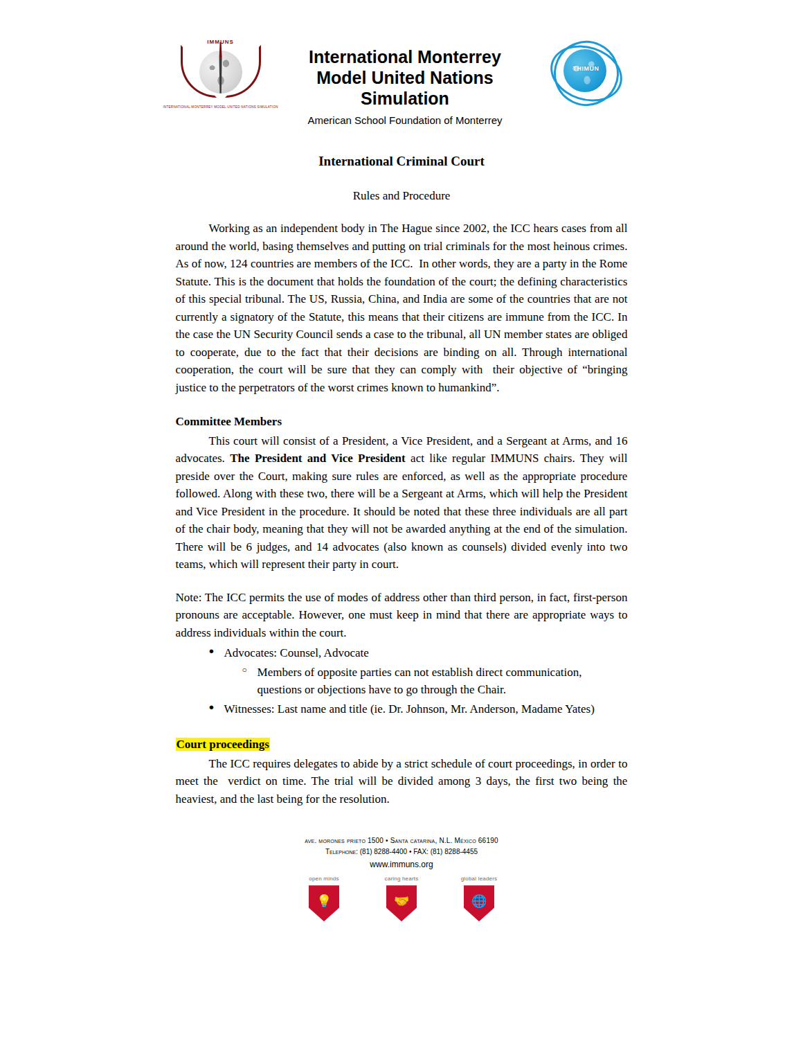IMMUNS
INTERNATIONAL MONTERREY MODEL UNITED NATIONS SIMULATION
International Monterrey
Model United Nations Simulation
American School Foundation of Monterrey
THIMUN
International Criminal Court
Rules and Procedure
Working as an independent body in The Hague since 2002, the ICC hears cases from all around the world, basing themselves and putting on trial criminals for the most heinous crimes. As of now, 124 countries are members of the ICC. In other words, they are a party in the Rome Statute. This is the document that holds the foundation of the court; the defining characteristics of this special tribunal. The US, Russia, China, and India are some of the countries that are not currently a signatory of the Statute, this means that their citizens are immune from the ICC. In the case the UN Security Council sends a case to the tribunal, all UN member states are obliged to cooperate, due to the fact that their decisions are binding on all. Through international cooperation, the court will be sure that they can comply with their objective of “bringing justice to the perpetrators of the worst crimes known to humankind”.
Committee Members
This court will consist of a President, a Vice President, and a Sergeant at Arms, and 16 advocates. The President and Vice President act like regular IMMUNS chairs. They will preside over the Court, making sure rules are enforced, as well as the appropriate procedure followed. Along with these two, there will be a Sergeant at Arms, which will help the President and Vice President in the procedure. It should be noted that these three individuals are all part of the chair body, meaning that they will not be awarded anything at the end of the simulation. There will be 6 judges, and 14 advocates (also known as counsels) divided evenly into two teams, which will represent their party in court.
Note: The ICC permits the use of modes of address other than third person, in fact, first-person pronouns are acceptable. However, one must keep in mind that there are appropriate ways to address individuals within the court.
Advocates: Counsel, Advocate
Members of opposite parties can not establish direct communication, questions or objections have to go through the Chair.
Witnesses: Last name and title (ie. Dr. Johnson, Mr. Anderson, Madame Yates)
Court proceedings
The ICC requires delegates to abide by a strict schedule of court proceedings, in order to meet the verdict on time. The trial will be divided among 3 days, the first two being the heaviest, and the last being for the resolution.
ave. morones prieto 1500 • Santa catarina, N.L. México 66190
Telephone: (81) 8288-4400 • FAX: (81) 8288-4455
www.immuns.org
open minds
💡
caring hearts
🤝
global leaders
🌐